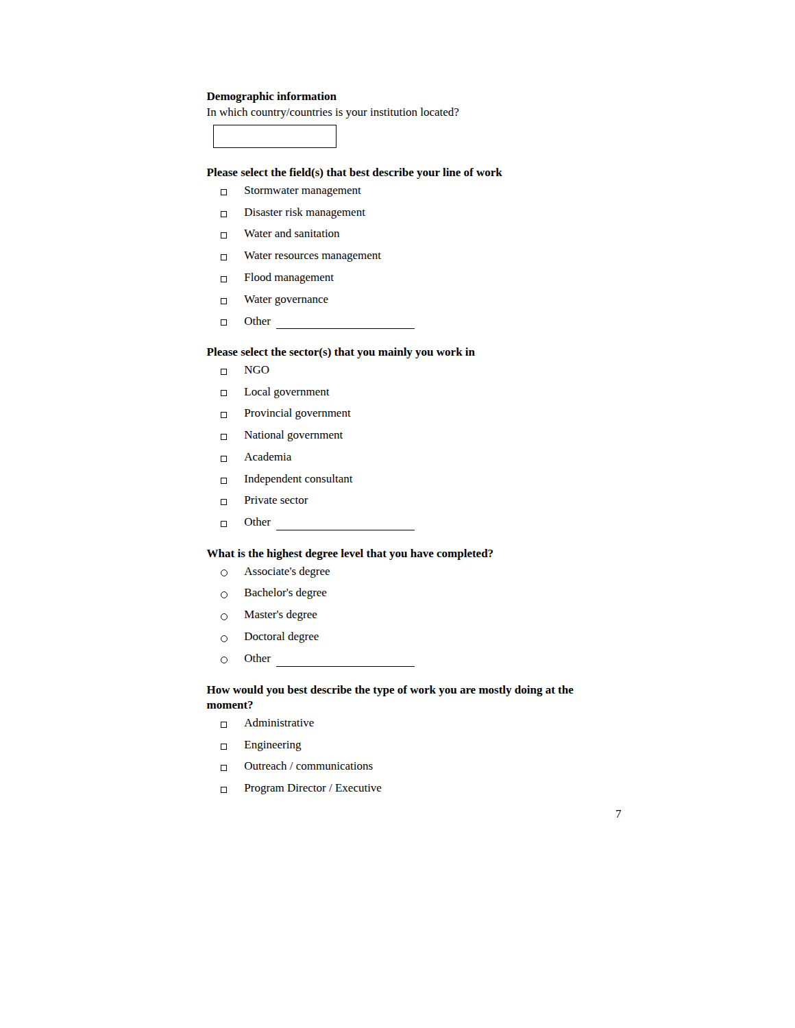Demographic information
In which country/countries is your institution located?
Please select the field(s) that best describe your line of work
Stormwater management
Disaster risk management
Water and sanitation
Water resources management
Flood management
Water governance
Other
Please select the sector(s) that you mainly you work in
NGO
Local government
Provincial government
National government
Academia
Independent consultant
Private sector
Other
What is the highest degree level that you have completed?
Associate's degree
Bachelor's degree
Master's degree
Doctoral degree
Other
How would you best describe the type of work you are mostly doing at the moment?
Administrative
Engineering
Outreach / communications
Program Director / Executive
7